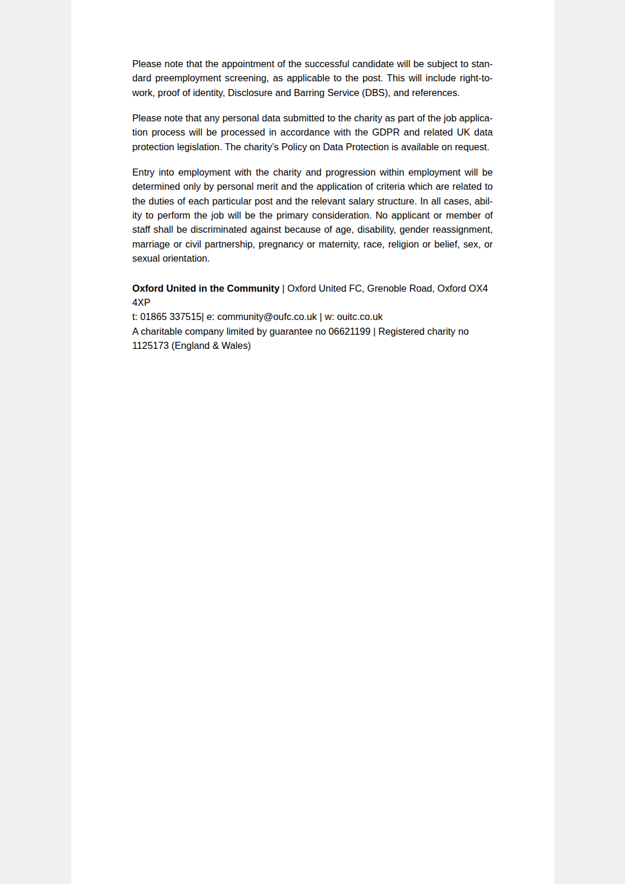Please note that the appointment of the successful candidate will be subject to standard preemployment screening, as applicable to the post. This will include right-to-work, proof of identity, Disclosure and Barring Service (DBS), and references.
Please note that any personal data submitted to the charity as part of the job application process will be processed in accordance with the GDPR and related UK data protection legislation. The charity’s Policy on Data Protection is available on request.
Entry into employment with the charity and progression within employment will be determined only by personal merit and the application of criteria which are related to the duties of each particular post and the relevant salary structure. In all cases, ability to perform the job will be the primary consideration. No applicant or member of staff shall be discriminated against because of age, disability, gender reassignment, marriage or civil partnership, pregnancy or maternity, race, religion or belief, sex, or sexual orientation.
Oxford United in the Community | Oxford United FC, Grenoble Road, Oxford OX4 4XP
t: 01865 337515| e: community@oufc.co.uk | w: ouitc.co.uk
A charitable company limited by guarantee no 06621199 | Registered charity no 1125173 (England & Wales)